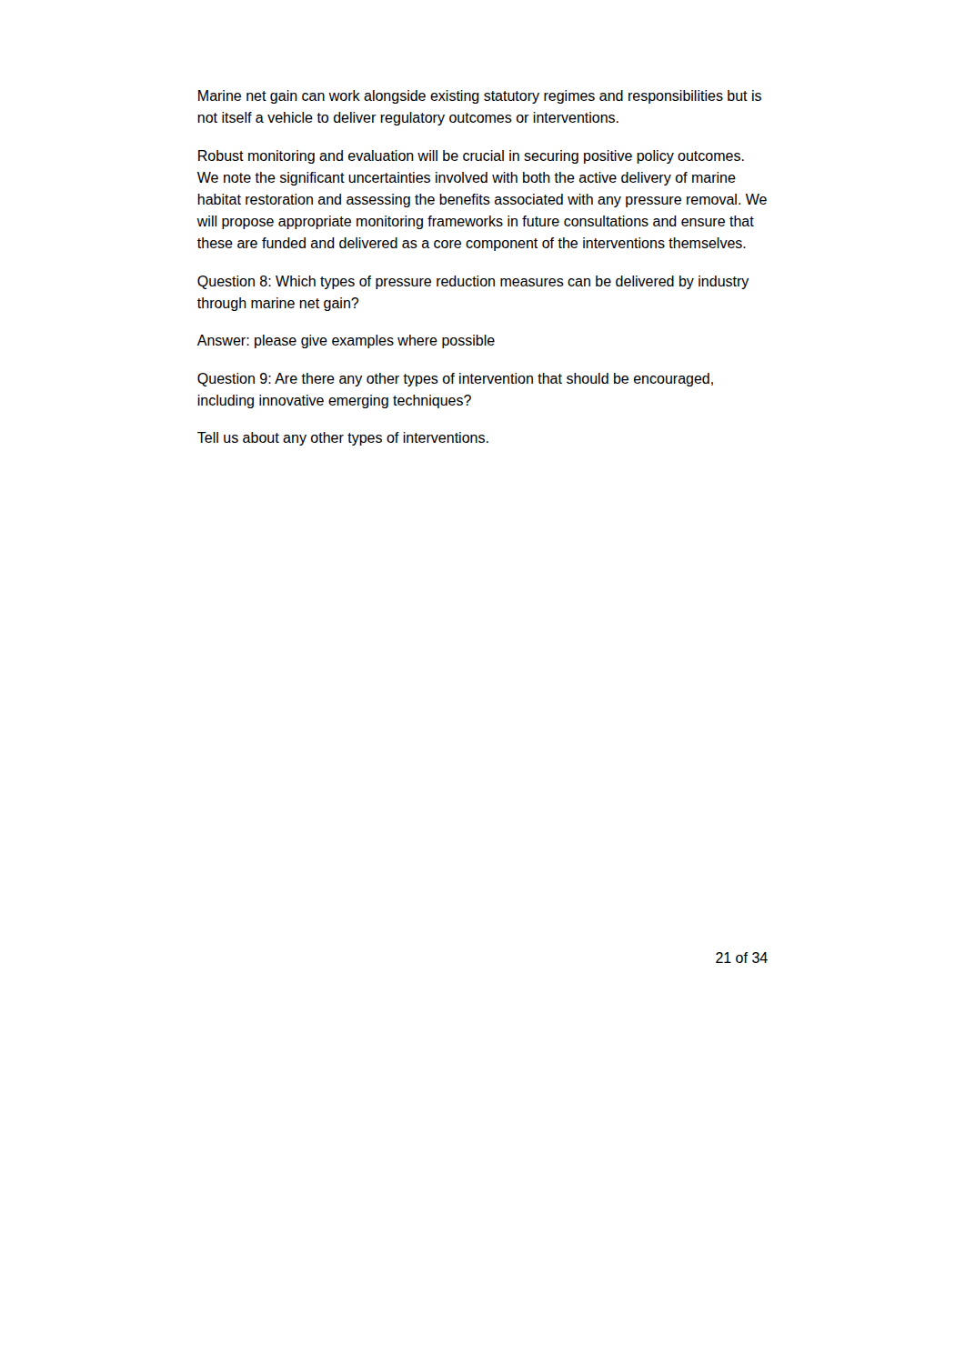Marine net gain can work alongside existing statutory regimes and responsibilities but is not itself a vehicle to deliver regulatory outcomes or interventions.
Robust monitoring and evaluation will be crucial in securing positive policy outcomes. We note the significant uncertainties involved with both the active delivery of marine habitat restoration and assessing the benefits associated with any pressure removal. We will propose appropriate monitoring frameworks in future consultations and ensure that these are funded and delivered as a core component of the interventions themselves.
Question 8: Which types of pressure reduction measures can be delivered by industry through marine net gain?
Answer: please give examples where possible
Question 9: Are there any other types of intervention that should be encouraged, including innovative emerging techniques?
Tell us about any other types of interventions.
21 of 34